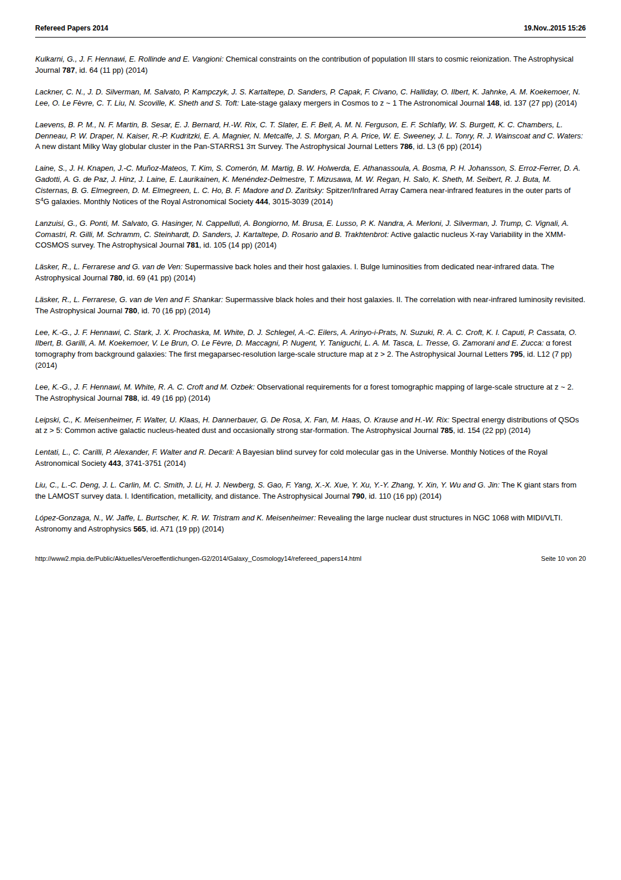Refereed Papers 2014 19.Nov..2015 15:26
Kulkarni, G., J. F. Hennawi, E. Rollinde and E. Vangioni: Chemical constraints on the contribution of population III stars to cosmic reionization. The Astrophysical Journal 787, id. 64 (11 pp) (2014)
Lackner, C. N., J. D. Silverman, M. Salvato, P. Kampczyk, J. S. Kartaltepe, D. Sanders, P. Capak, F. Civano, C. Halliday, O. Ilbert, K. Jahnke, A. M. Koekemoer, N. Lee, O. Le Fèvre, C. T. Liu, N. Scoville, K. Sheth and S. Toft: Late-stage galaxy mergers in Cosmos to z ~ 1 The Astronomical Journal 148, id. 137 (27 pp) (2014)
Laevens, B. P. M., N. F. Martin, B. Sesar, E. J. Bernard, H.-W. Rix, C. T. Slater, E. F. Bell, A. M. N. Ferguson, E. F. Schlafly, W. S. Burgett, K. C. Chambers, L. Denneau, P. W. Draper, N. Kaiser, R.-P. Kudritzki, E. A. Magnier, N. Metcalfe, J. S. Morgan, P. A. Price, W. E. Sweeney, J. L. Tonry, R. J. Wainscoat and C. Waters: A new distant Milky Way globular cluster in the Pan-STARRS1 3π Survey. The Astrophysical Journal Letters 786, id. L3 (6 pp) (2014)
Laine, S., J. H. Knapen, J.-C. Muñoz-Mateos, T. Kim, S. Comerón, M. Martig, B. W. Holwerda, E. Athanassoula, A. Bosma, P. H. Johansson, S. Erroz-Ferrer, D. A. Gadotti, A. G. de Paz, J. Hinz, J. Laine, E. Laurikainen, K. Menéndez-Delmestre, T. Mizusawa, M. W. Regan, H. Salo, K. Sheth, M. Seibert, R. J. Buta, M. Cisternas, B. G. Elmegreen, D. M. Elmegreen, L. C. Ho, B. F. Madore and D. Zaritsky: Spitzer/Infrared Array Camera near-infrared features in the outer parts of S4G galaxies. Monthly Notices of the Royal Astronomical Society 444, 3015-3039 (2014)
Lanzuisi, G., G. Ponti, M. Salvato, G. Hasinger, N. Cappelluti, A. Bongiorno, M. Brusa, E. Lusso, P. K. Nandra, A. Merloni, J. Silverman, J. Trump, C. Vignali, A. Comastri, R. Gilli, M. Schramm, C. Steinhardt, D. Sanders, J. Kartaltepe, D. Rosario and B. Trakhtenbrot: Active galactic nucleus X-ray Variability in the XMM-COSMOS survey. The Astrophysical Journal 781, id. 105 (14 pp) (2014)
Läsker, R., L. Ferrarese and G. van de Ven: Supermassive back holes and their host galaxies. I. Bulge luminosities from dedicated near-infrared data. The Astrophysical Journal 780, id. 69 (41 pp) (2014)
Läsker, R., L. Ferrarese, G. van de Ven and F. Shankar: Supermassive black holes and their host galaxies. II. The correlation with near-infrared luminosity revisited. The Astrophysical Journal 780, id. 70 (16 pp) (2014)
Lee, K.-G., J. F. Hennawi, C. Stark, J. X. Prochaska, M. White, D. J. Schlegel, A.-C. Eilers, A. Arinyo-i-Prats, N. Suzuki, R. A. C. Croft, K. I. Caputi, P. Cassata, O. Ilbert, B. Garilli, A. M. Koekemoer, V. Le Brun, O. Le Fèvre, D. Maccagni, P. Nugent, Y. Taniguchi, L. A. M. Tasca, L. Tresse, G. Zamorani and E. Zucca: α forest tomography from background galaxies: The first megaparsec-resolution large-scale structure map at z > 2. The Astrophysical Journal Letters 795, id. L12 (7 pp) (2014)
Lee, K.-G., J. F. Hennawi, M. White, R. A. C. Croft and M. Ozbek: Observational requirements for α forest tomographic mapping of large-scale structure at z ~ 2. The Astrophysical Journal 788, id. 49 (16 pp) (2014)
Leipski, C., K. Meisenheimer, F. Walter, U. Klaas, H. Dannerbauer, G. De Rosa, X. Fan, M. Haas, O. Krause and H.-W. Rix: Spectral energy distributions of QSOs at z > 5: Common active galactic nucleus-heated dust and occasionally strong star-formation. The Astrophysical Journal 785, id. 154 (22 pp) (2014)
Lentati, L., C. Carilli, P. Alexander, F. Walter and R. Decarli: A Bayesian blind survey for cold molecular gas in the Universe. Monthly Notices of the Royal Astronomical Society 443, 3741-3751 (2014)
Liu, C., L.-C. Deng, J. L. Carlin, M. C. Smith, J. Li, H. J. Newberg, S. Gao, F. Yang, X.-X. Xue, Y. Xu, Y.-Y. Zhang, Y. Xin, Y. Wu and G. Jin: The K giant stars from the LAMOST survey data. I. Identification, metallicity, and distance. The Astrophysical Journal 790, id. 110 (16 pp) (2014)
López-Gonzaga, N., W. Jaffe, L. Burtscher, K. R. W. Tristram and K. Meisenheimer: Revealing the large nuclear dust structures in NGC 1068 with MIDI/VLTI. Astronomy and Astrophysics 565, id. A71 (19 pp) (2014)
http://www2.mpia.de/Public/Aktuelles/Veroeffentlichungen-G2/2014/Galaxy_Cosmology14/refereed_papers14.html Seite 10 von 20